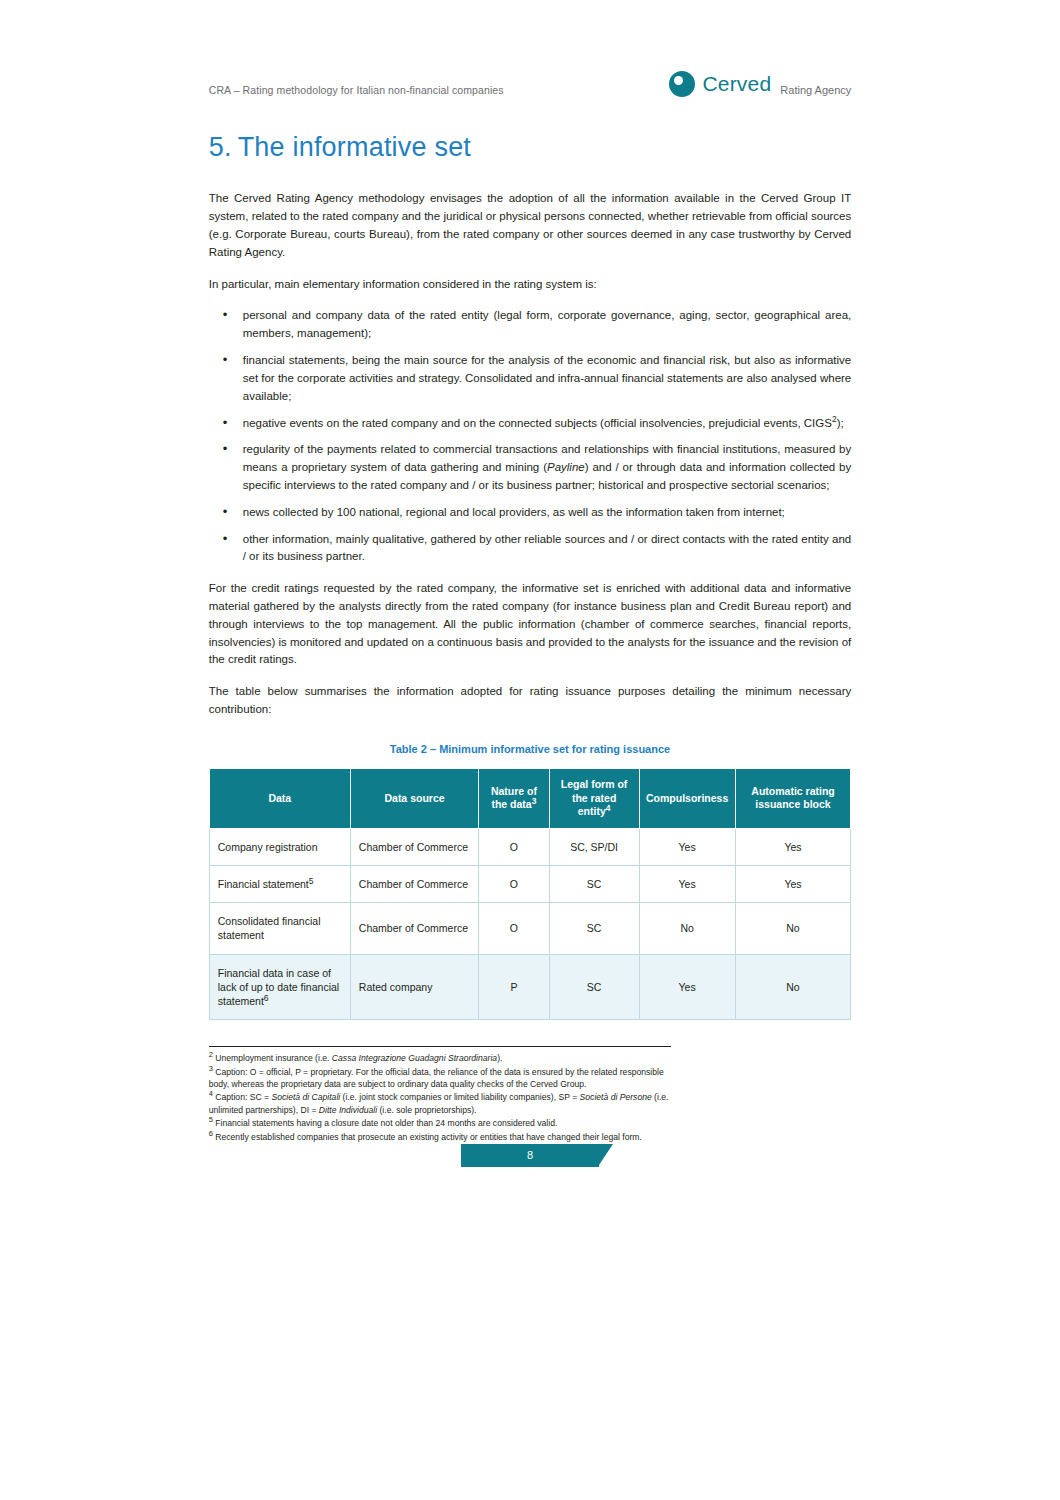CRA – Rating methodology for Italian non-financial companies
Cerved
Rating Agency
5. The informative set
The Cerved Rating Agency methodology envisages the adoption of all the information available in the Cerved Group IT system, related to the rated company and the juridical or physical persons connected, whether retrievable from official sources (e.g. Corporate Bureau, courts Bureau), from the rated company or other sources deemed in any case trustworthy by Cerved Rating Agency.
In particular, main elementary information considered in the rating system is:
personal and company data of the rated entity (legal form, corporate governance, aging, sector, geographical area, members, management);
financial statements, being the main source for the analysis of the economic and financial risk, but also as informative set for the corporate activities and strategy. Consolidated and infra-annual financial statements are also analysed where available;
negative events on the rated company and on the connected subjects (official insolvencies, prejudicial events, CIGS2);
regularity of the payments related to commercial transactions and relationships with financial institutions, measured by means a proprietary system of data gathering and mining (Payline) and / or through data and information collected by specific interviews to the rated company and / or its business partner; historical and prospective sectorial scenarios;
news collected by 100 national, regional and local providers, as well as the information taken from internet;
other information, mainly qualitative, gathered by other reliable sources and / or direct contacts with the rated entity and / or its business partner.
For the credit ratings requested by the rated company, the informative set is enriched with additional data and informative material gathered by the analysts directly from the rated company (for instance business plan and Credit Bureau report) and through interviews to the top management. All the public information (chamber of commerce searches, financial reports, insolvencies) is monitored and updated on a continuous basis and provided to the analysts for the issuance and the revision of the credit ratings.
The table below summarises the information adopted for rating issuance purposes detailing the minimum necessary contribution:
Table 2 – Minimum informative set for rating issuance
| Data | Data source | Nature of the data 3 | Legal form of the rated entity 4 | Compulsoriness | Automatic rating issuance block |
| --- | --- | --- | --- | --- | --- |
| Company registration | Chamber of Commerce | O | SC, SP/DI | Yes | Yes |
| Financial statement 5 | Chamber of Commerce | O | SC | Yes | Yes |
| Consolidated financial statement | Chamber of Commerce | O | SC | No | No |
| Financial data in case of lack of up to date financial statement 6 | Rated company | P | SC | Yes | No |
2 Unemployment insurance (i.e. Cassa Integrazione Guadagni Straordinaria).
3 Caption: O = official, P = proprietary. For the official data, the reliance of the data is ensured by the related responsible body, whereas the proprietary data are subject to ordinary data quality checks of the Cerved Group.
4 Caption: SC = Società di Capitali (i.e. joint stock companies or limited liability companies), SP = Società di Persone (i.e. unlimited partnerships), DI = Ditte Individuali (i.e. sole proprietorships).
5 Financial statements having a closure date not older than 24 months are considered valid.
6 Recently established companies that prosecute an existing activity or entities that have changed their legal form.
8